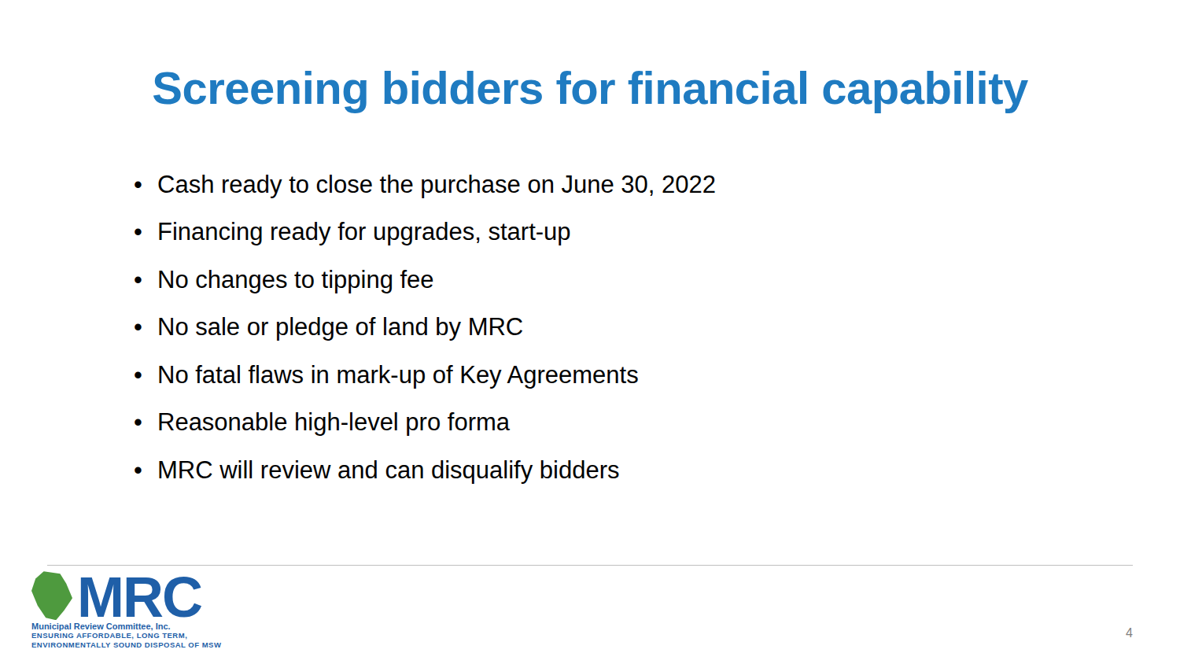Screening bidders for financial capability
Cash ready to close the purchase on June 30, 2022
Financing ready for upgrades, start-up
No changes to tipping fee
No sale or pledge of land by MRC
No fatal flaws in mark-up of Key Agreements
Reasonable high-level pro forma
MRC will review and can disqualify bidders
MRC
Municipal Review Committee, Inc.
ENSURING AFFORDABLE, LONG TERM,
ENVIRONMENTALLY SOUND DISPOSAL OF MSW
4